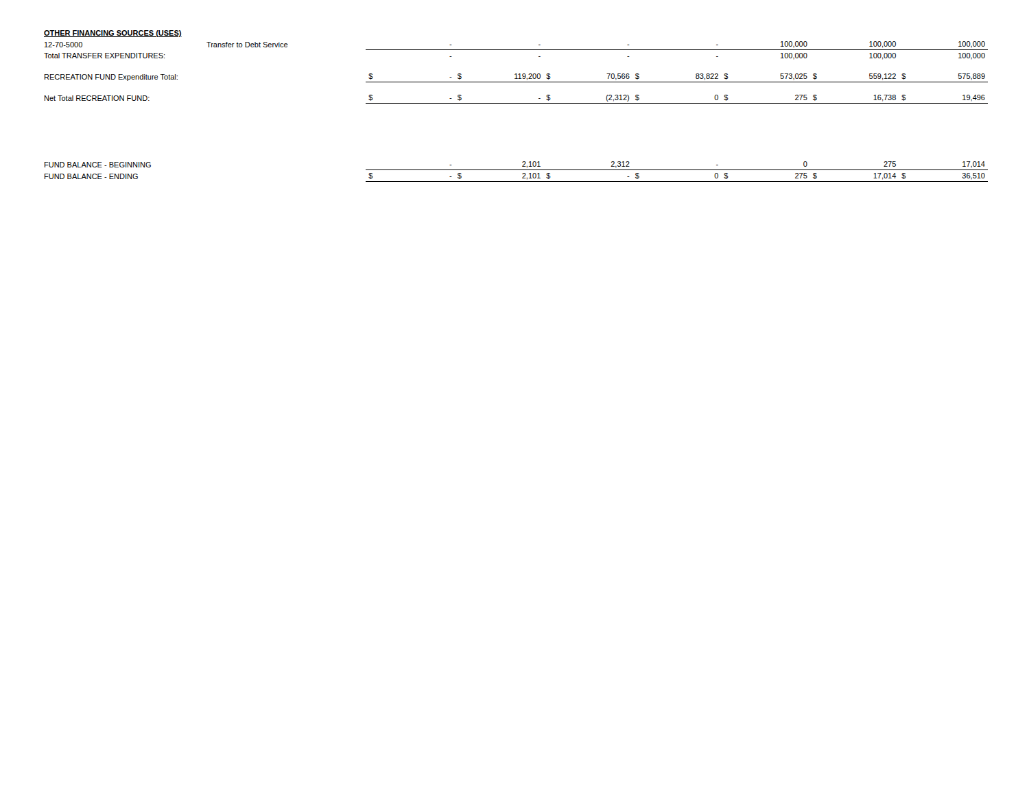| OTHER FINANCING SOURCES (USES) | | | | | | | | | | | | | | | |
| 12-70-5000 | Transfer to Debt Service | | - | | - | | - | | - | | 100,000 | | 100,000 | | 100,000 |
| Total TRANSFER EXPENDITURES: | | | - | | - | | - | | - | | 100,000 | | 100,000 | | 100,000 |
| RECREATION FUND Expenditure Total: | | $ | - | $ | 119,200 | $ | 70,566 | $ | 83,822 | $ | 573,025 | $ | 559,122 | $ | 575,889 |
| Net Total RECREATION FUND: | | $ | - | $ | - | $ | (2,312) | $ | 0 | $ | 275 | $ | 16,738 | $ | 19,496 |
| FUND BALANCE - BEGINNING | | | - | | 2,101 | | 2,312 | | - | | 0 | | 275 | | 17,014 |
| FUND BALANCE - ENDING | | $ | - | $ | 2,101 | $ | - | $ | 0 | $ | 275 | $ | 17,014 | $ | 36,510 |